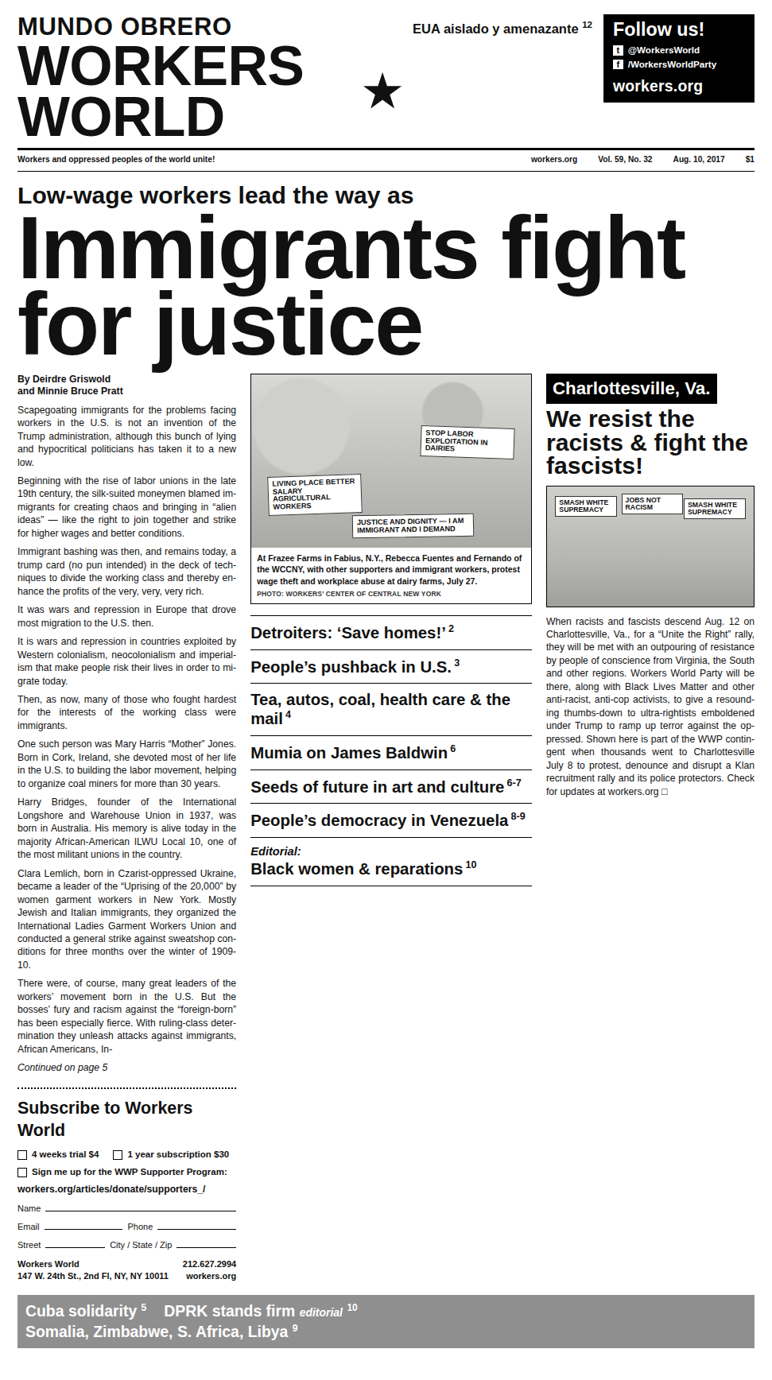MUNDO OBRERO
WORKERS WORLD ★
EUA aislado y amenazante 12
Follow us!
t @WorkersWorld
f /WorkersWorldParty
workers.org
Workers and oppressed peoples of the world unite! workers.org Vol. 59, No. 32 Aug. 10, 2017 $1
Low-wage workers lead the way as
Immigrants fight for justice
By Deirdre Griswold
and Minnie Bruce Pratt
Scapegoating immigrants for the problems facing workers in the U.S. is not an invention of the Trump administration, although this bunch of lying and hypocritical politicians has taken it to a new low.
Beginning with the rise of labor unions in the late 19th century, the silk-suited moneymen blamed immigrants for creating chaos and bringing in “alien ideas” — like the right to join together and strike for higher wages and better conditions.
Immigrant bashing was then, and remains today, a trump card (no pun intended) in the deck of techniques to divide the working class and thereby enhance the profits of the very, very, very rich.
It was wars and repression in Europe that drove most migration to the U.S. then.
It is wars and repression in countries exploited by Western colonialism, neocolonialism and imperialism that make people risk their lives in order to migrate today.
Then, as now, many of those who fought hardest for the interests of the working class were immigrants.
One such person was Mary Harris “Mother” Jones. Born in Cork, Ireland, she devoted most of her life in the U.S. to building the labor movement, helping to organize coal miners for more than 30 years.
Harry Bridges, founder of the International Longshore and Warehouse Union in 1937, was born in Australia. His memory is alive today in the majority African-American ILWU Local 10, one of the most militant unions in the country.
Clara Lemlich, born in Czarist-oppressed Ukraine, became a leader of the “Uprising of the 20,000” by women garment workers in New York. Mostly Jewish and Italian immigrants, they organized the International Ladies Garment Workers Union and conducted a general strike against sweatshop conditions for three months over the winter of 1909-10.
There were, of course, many great leaders of the workers’ movement born in the U.S. But the bosses’ fury and racism against the “foreign-born” has been especially fierce. With ruling-class determination they unleash attacks against immigrants, African Americans, In-
Continued on page 5
Subscribe to Workers World
4 weeks trial $4 1 year subscription $30
Sign me up for the WWP Supporter Program:
workers.org/articles/donate/supporters_/
Name
Email Phone
Street City / State / Zip
Workers World
147 W. 24th St., 2nd Fl, NY, NY 10011
212.627.2994
workers.org
Living place better salary agricultural workers
Stop labor exploitation in dairies
Justice and dignity — I am immigrant and I demand
At Frazee Farms in Fabius, N.Y., Rebecca Fuentes and Fernando of the WCCNY, with other supporters and immigrant workers, protest wage theft and workplace abuse at dairy farms, July 27.
Photo: Workers’ Center of Central New York
Detroiters: ‘Save homes!’2
People’s pushback in U.S.3
Tea, autos, coal, health care & the mail4
Mumia on James Baldwin6
Seeds of future in art and culture6-7
People’s democracy in Venezuela8-9
Editorial: Black women & reparations10
Charlottesville, Va.
We resist the racists & fight the fascists!
Smash white supremacy
Jobs not racism
Smash white supremacy
When racists and fascists descend Aug. 12 on Charlottesville, Va., for a “Unite the Right” rally, they will be met with an outpouring of resistance by people of conscience from Virginia, the South and other regions. Workers World Party will be there, along with Black Lives Matter and other anti-racist, anti-cop activists, to give a resounding thumbs-down to ultra-rightists emboldened under Trump to ramp up terror against the oppressed. Shown here is part of the WWP contingent when thousands went to Charlottesville July 8 to protest, denounce and disrupt a Klan recruitment rally and its police protectors. Check for updates at workers.org
Cuba solidarity 5 DPRK stands firm editorial 10
Somalia, Zimbabwe, S. Africa, Libya 9